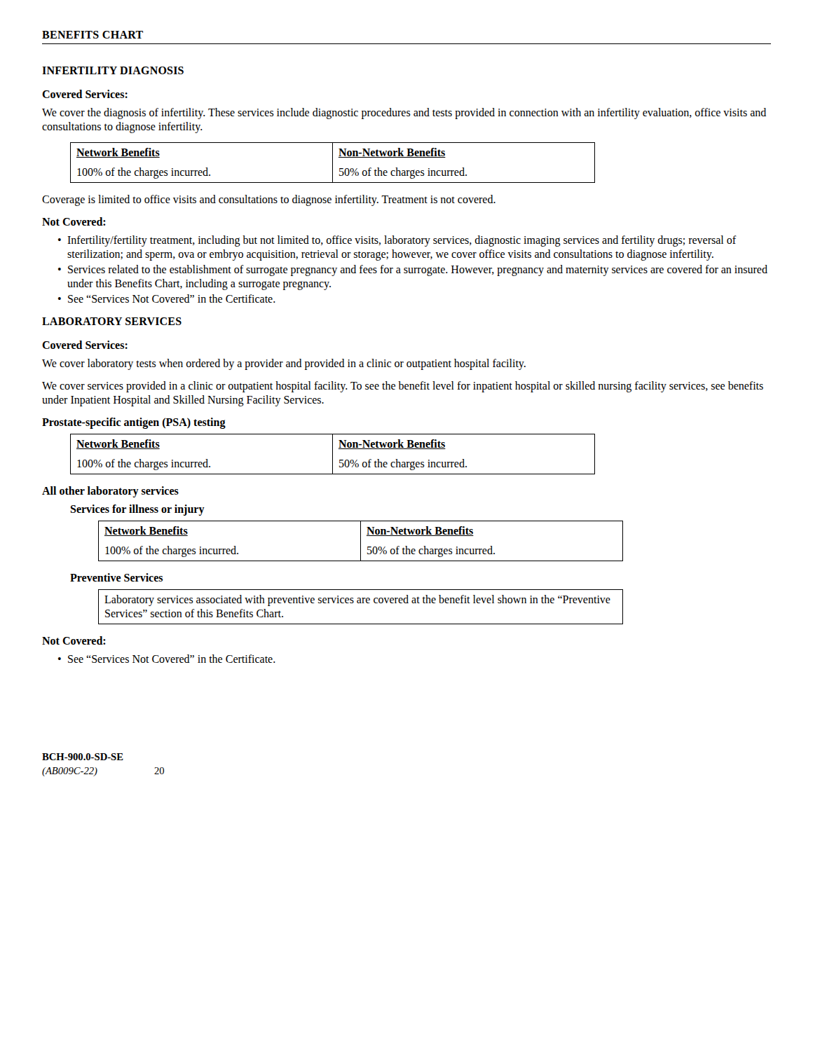BENEFITS CHART
INFERTILITY DIAGNOSIS
Covered Services:
We cover the diagnosis of infertility. These services include diagnostic procedures and tests provided in connection with an infertility evaluation, office visits and consultations to diagnose infertility.
| Network Benefits | Non-Network Benefits |
| 100% of the charges incurred. | 50% of the charges incurred. |
Coverage is limited to office visits and consultations to diagnose infertility. Treatment is not covered.
Not Covered:
Infertility/fertility treatment, including but not limited to, office visits, laboratory services, diagnostic imaging services and fertility drugs; reversal of sterilization; and sperm, ova or embryo acquisition, retrieval or storage; however, we cover office visits and consultations to diagnose infertility.
Services related to the establishment of surrogate pregnancy and fees for a surrogate. However, pregnancy and maternity services are covered for an insured under this Benefits Chart, including a surrogate pregnancy.
See “Services Not Covered” in the Certificate.
LABORATORY SERVICES
Covered Services:
We cover laboratory tests when ordered by a provider and provided in a clinic or outpatient hospital facility.
We cover services provided in a clinic or outpatient hospital facility. To see the benefit level for inpatient hospital or skilled nursing facility services, see benefits under Inpatient Hospital and Skilled Nursing Facility Services.
Prostate-specific antigen (PSA) testing
| Network Benefits | Non-Network Benefits |
| 100% of the charges incurred. | 50% of the charges incurred. |
All other laboratory services
Services for illness or injury
| Network Benefits | Non-Network Benefits |
| 100% of the charges incurred. | 50% of the charges incurred. |
Preventive Services
| Laboratory services associated with preventive services are covered at the benefit level shown in the “Preventive Services” section of this Benefits Chart. |
Not Covered:
See “Services Not Covered” in the Certificate.
BCH-900.0-SD-SE
(AB009C-22) 20